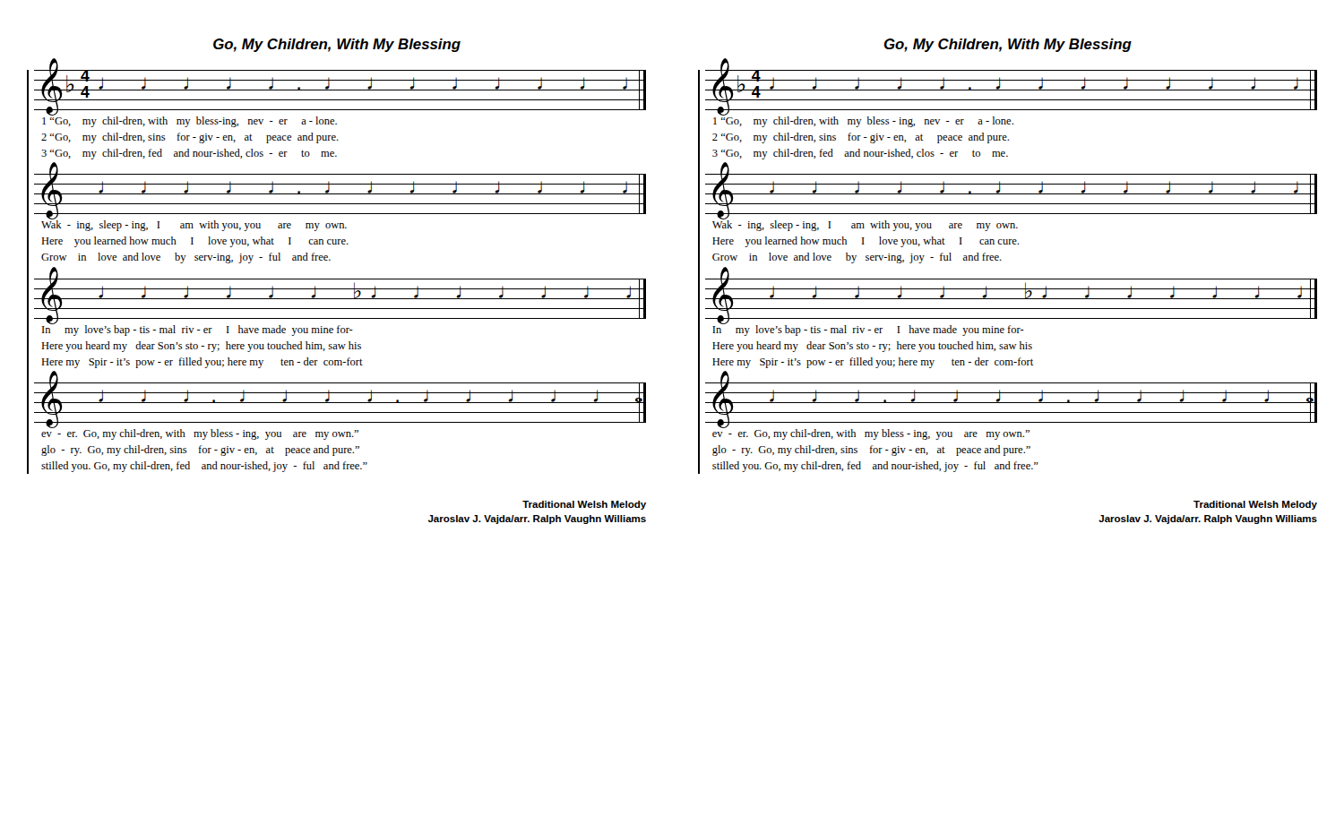Go, My Children, With My Blessing
𝄞 ♭ 4
4 ♩ ♩ ♩ ♩ ♩. ♩ ♩ ♩ ♩ ♩ ♩ ♩ ♩ ♩ 𝅝
1 “Go, my chil-dren, with my bless-ing, nev - er a - lone. 2 “Go, my chil-dren, sins for - giv - en, at peace and pure. 3 “Go, my chil-dren, fed and nour-ished, clos - er to me.
𝄞 ♩ ♩ ♩ ♩ ♩. ♩ ♩ ♩ ♩ ♩ ♩ ♩ ♩ 𝅝
Wak - ing, sleep - ing, I am with you, you are my own. Here you learned how much I love you, what I can cure. Grow in love and love by serv-ing, joy - ful and free.
𝄞 ♩ ♩ ♩ ♩ ♩ ♩ ♭♩ ♩ ♩ ♩ ♩ ♩ ♩ ♩.
In my love’s bap - tis - mal riv - er I have made you mine for- Here you heard my dear Son’s sto - ry; here you touched him, saw his Here my Spir - it’s pow - er filled you; here my ten - der com-fort
𝄞 ♩ ♩ ♩. ♩ ♩ ♩ ♩. ♩ ♩ ♩ ♩ ♩ 𝅝
ev - er. Go, my chil-dren, with my bless - ing, you are my own.” glo - ry. Go, my chil-dren, sins for - giv - en, at peace and pure.” stilled you. Go, my chil-dren, fed and nour-ished, joy - ful and free.”
Traditional Welsh Melody
Jaroslav J. Vajda/arr. Ralph Vaughn Williams
Go, My Children, With My Blessing
𝄞 ♭ 4
4 ♩ ♩ ♩ ♩ ♩. ♩ ♩ ♩ ♩ ♩ ♩ ♩ ♩ ♩ 𝅝
1 “Go, my chil-dren, with my bless - ing, nev - er a - lone. 2 “Go, my chil-dren, sins for - giv - en, at peace and pure. 3 “Go, my chil-dren, fed and nour-ished, clos - er to me.
𝄞 ♩ ♩ ♩ ♩ ♩. ♩ ♩ ♩ ♩ ♩ ♩ ♩ ♩ 𝅝
Wak - ing, sleep - ing, I am with you, you are my own. Here you learned how much I love you, what I can cure. Grow in love and love by serv-ing, joy - ful and free.
𝄞 ♩ ♩ ♩ ♩ ♩ ♩ ♭♩ ♩ ♩ ♩ ♩ ♩ ♩ ♩.
In my love’s bap - tis - mal riv - er I have made you mine for- Here you heard my dear Son’s sto - ry; here you touched him, saw his Here my Spir - it’s pow - er filled you; here my ten - der com-fort
𝄞 ♩ ♩ ♩. ♩ ♩ ♩ ♩. ♩ ♩ ♩ ♩ ♩ 𝅝
ev - er. Go, my chil-dren, with my bless - ing, you are my own.” glo - ry. Go, my chil-dren, sins for - giv - en, at peace and pure.” stilled you. Go, my chil-dren, fed and nour-ished, joy - ful and free.”
Traditional Welsh Melody
Jaroslav J. Vajda/arr. Ralph Vaughn Williams